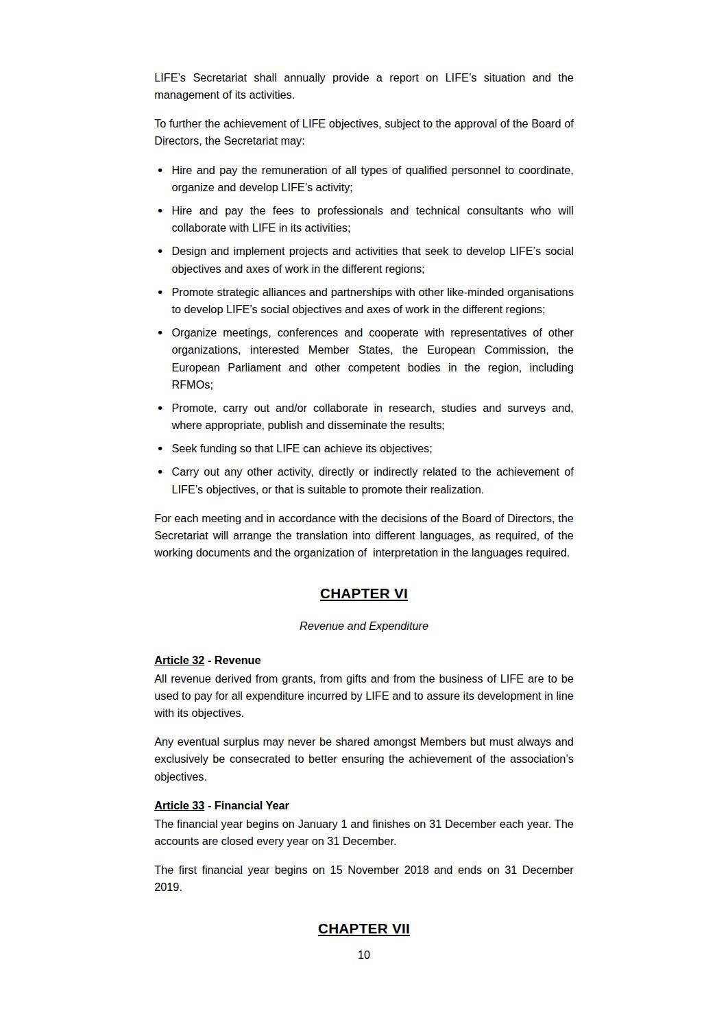LIFE’s Secretariat shall annually provide a report on LIFE’s situation and the management of its activities.
To further the achievement of LIFE objectives, subject to the approval of the Board of Directors, the Secretariat may:
Hire and pay the remuneration of all types of qualified personnel to coordinate, organize and develop LIFE’s activity;
Hire and pay the fees to professionals and technical consultants who will collaborate with LIFE in its activities;
Design and implement projects and activities that seek to develop LIFE’s social objectives and axes of work in the different regions;
Promote strategic alliances and partnerships with other like-minded organisations to develop LIFE’s social objectives and axes of work in the different regions;
Organize meetings, conferences and cooperate with representatives of other organizations, interested Member States, the European Commission, the European Parliament and other competent bodies in the region, including RFMOs;
Promote, carry out and/or collaborate in research, studies and surveys and, where appropriate, publish and disseminate the results;
Seek funding so that LIFE can achieve its objectives;
Carry out any other activity, directly or indirectly related to the achievement of LIFE’s objectives, or that is suitable to promote their realization.
For each meeting and in accordance with the decisions of the Board of Directors, the Secretariat will arrange the translation into different languages, as required, of the working documents and the organization of interpretation in the languages required.
CHAPTER VI
Revenue and Expenditure
Article 32 - Revenue
All revenue derived from grants, from gifts and from the business of LIFE are to be used to pay for all expenditure incurred by LIFE and to assure its development in line with its objectives.
Any eventual surplus may never be shared amongst Members but must always and exclusively be consecrated to better ensuring the achievement of the association’s objectives.
Article 33 - Financial Year
The financial year begins on January 1 and finishes on 31 December each year. The accounts are closed every year on 31 December.
The first financial year begins on 15 November 2018 and ends on 31 December 2019.
CHAPTER VII
10